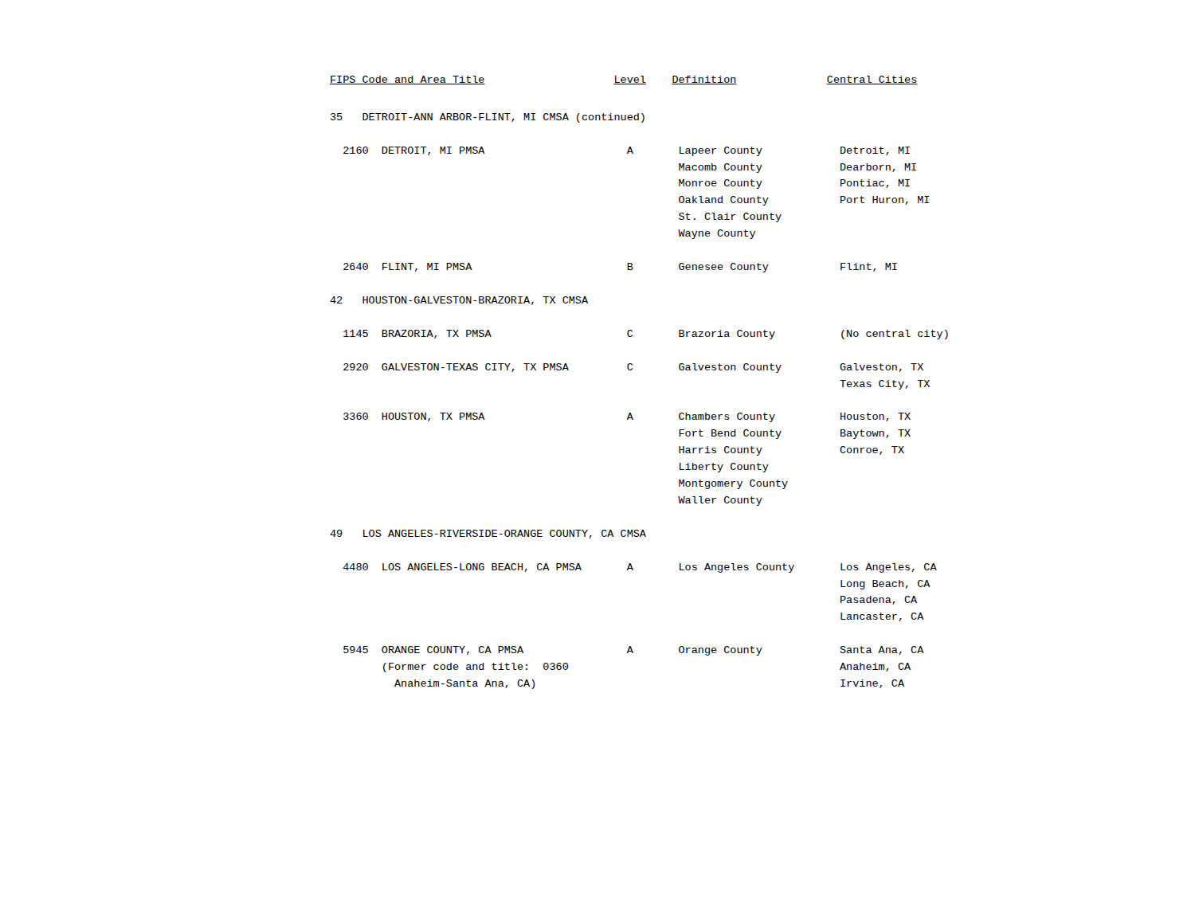FIPS Code and Area Title                    Level    Definition              Central Cities
35   DETROIT-ANN ARBOR-FLINT, MI CMSA (continued)

  2160  DETROIT, MI PMSA                      A       Lapeer County            Detroit, MI
                                                      Macomb County            Dearborn, MI
                                                      Monroe County            Pontiac, MI
                                                      Oakland County           Port Huron, MI
                                                      St. Clair County
                                                      Wayne County

  2640  FLINT, MI PMSA                        B       Genesee County           Flint, MI

42   HOUSTON-GALVESTON-BRAZORIA, TX CMSA

  1145  BRAZORIA, TX PMSA                     C       Brazoria County          (No central city)

  2920  GALVESTON-TEXAS CITY, TX PMSA         C       Galveston County         Galveston, TX
                                                                               Texas City, TX

  3360  HOUSTON, TX PMSA                      A       Chambers County          Houston, TX
                                                      Fort Bend County         Baytown, TX
                                                      Harris County            Conroe, TX
                                                      Liberty County
                                                      Montgomery County
                                                      Waller County

49   LOS ANGELES-RIVERSIDE-ORANGE COUNTY, CA CMSA

  4480  LOS ANGELES-LONG BEACH, CA PMSA       A       Los Angeles County       Los Angeles, CA
                                                                               Long Beach, CA
                                                                               Pasadena, CA
                                                                               Lancaster, CA

  5945  ORANGE COUNTY, CA PMSA                A       Orange County            Santa Ana, CA
        (Former code and title:  0360                                          Anaheim, CA
          Anaheim-Santa Ana, CA)                                               Irvine, CA